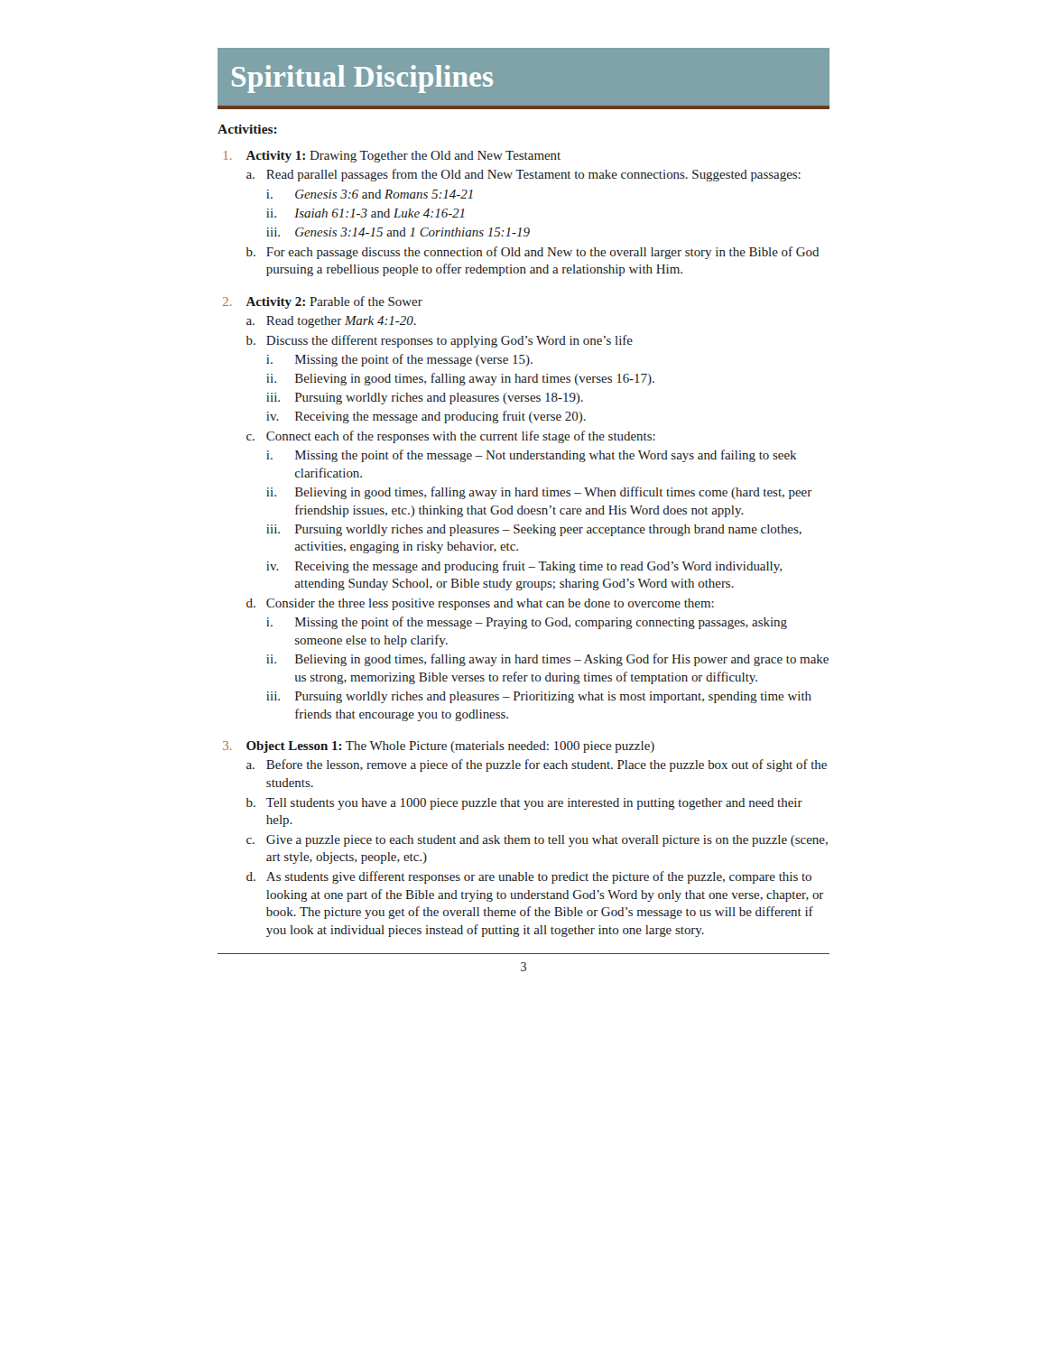Spiritual Disciplines
Activities:
Activity 1: Drawing Together the Old and New Testament
Read parallel passages from the Old and New Testament to make connections. Suggested passages:
Genesis 3:6 and Romans 5:14-21
Isaiah 61:1-3 and Luke 4:16-21
Genesis 3:14-15 and 1 Corinthians 15:1-19
For each passage discuss the connection of Old and New to the overall larger story in the Bible of God pursuing a rebellious people to offer redemption and a relationship with Him.
Activity 2: Parable of the Sower
Read together Mark 4:1-20.
Discuss the different responses to applying God’s Word in one’s life
Missing the point of the message (verse 15).
Believing in good times, falling away in hard times (verses 16-17).
Pursuing worldly riches and pleasures (verses 18-19).
Receiving the message and producing fruit (verse 20).
Connect each of the responses with the current life stage of the students:
Missing the point of the message – Not understanding what the Word says and failing to seek clarification.
Believing in good times, falling away in hard times – When difficult times come (hard test, peer friendship issues, etc.) thinking that God doesn’t care and His Word does not apply.
Pursuing worldly riches and pleasures – Seeking peer acceptance through brand name clothes, activities, engaging in risky behavior, etc.
Receiving the message and producing fruit – Taking time to read God’s Word individually, attending Sunday School, or Bible study groups; sharing God’s Word with others.
Consider the three less positive responses and what can be done to overcome them:
Missing the point of the message – Praying to God, comparing connecting passages, asking someone else to help clarify.
Believing in good times, falling away in hard times – Asking God for His power and grace to make us strong, memorizing Bible verses to refer to during times of temptation or difficulty.
Pursuing worldly riches and pleasures – Prioritizing what is most important, spending time with friends that encourage you to godliness.
Object Lesson 1: The Whole Picture (materials needed: 1000 piece puzzle)
Before the lesson, remove a piece of the puzzle for each student. Place the puzzle box out of sight of the students.
Tell students you have a 1000 piece puzzle that you are interested in putting together and need their help.
Give a puzzle piece to each student and ask them to tell you what overall picture is on the puzzle (scene, art style, objects, people, etc.)
As students give different responses or are unable to predict the picture of the puzzle, compare this to looking at one part of the Bible and trying to understand God’s Word by only that one verse, chapter, or book. The picture you get of the overall theme of the Bible or God’s message to us will be different if you look at individual pieces instead of putting it all together into one large story.
3